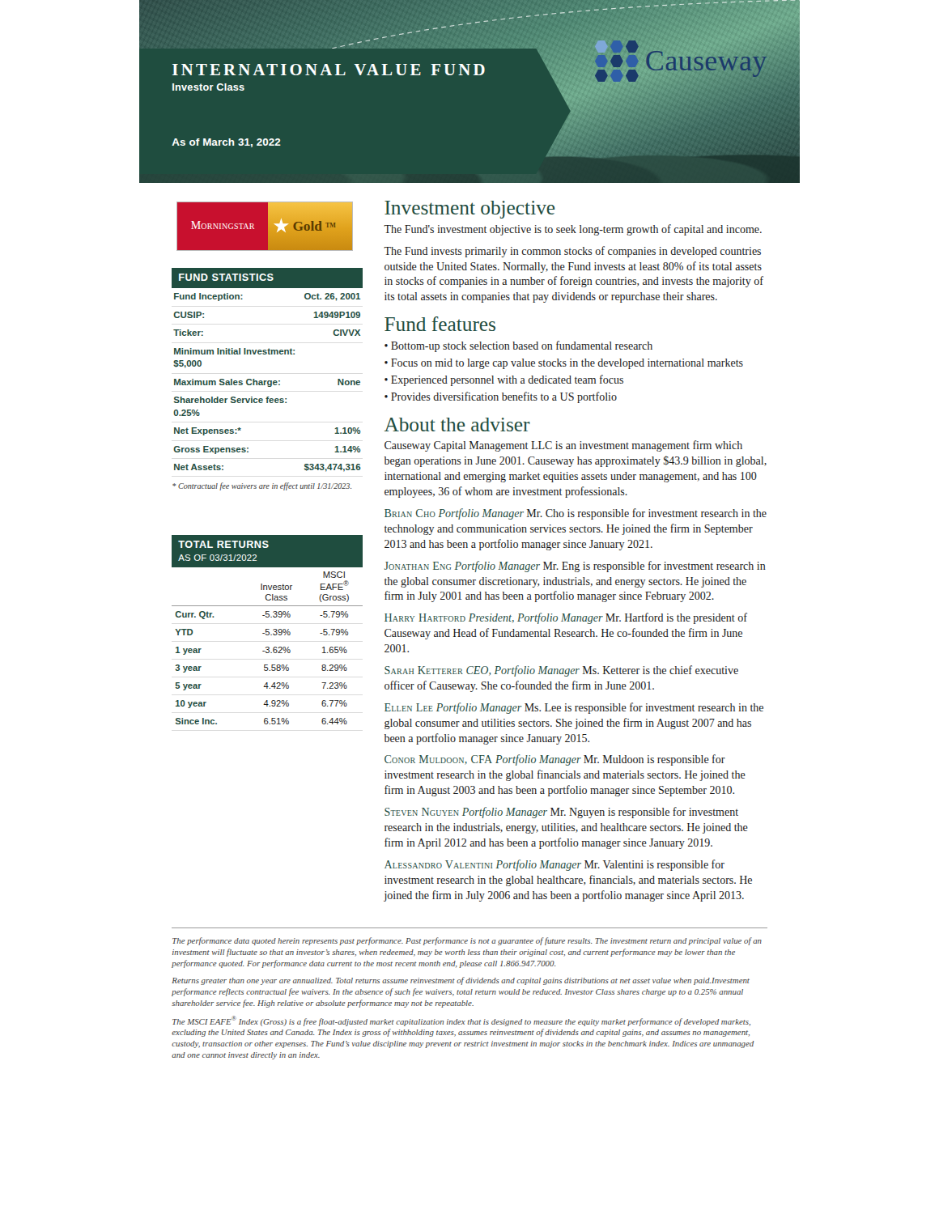INTERNATIONAL VALUE FUND
Investor Class
As of March 31, 2022
Causeway
MORNINGSTAR
GoldTM
FUND STATISTICS
Fund Inception: Oct. 26, 2001
CUSIP: 14949P109
Ticker: CIVVX
Minimum Initial Investment:
$5,000
Maximum Sales Charge: None
Shareholder Service fees:
0.25%
Net Expenses:*1.10%
Gross Expenses: 1.14%
Net Assets:$343,474,316
* Contractual fee waivers are in effect until 1/31/2023.
TOTAL RETURNSAS OF 03/31/2022
| | Investor Class | MSCI EAFE ® (Gross) |
| --- | --- | --- |
| Curr. Qtr. | -5.39% | -5.79% |
| YTD | -5.39% | -5.79% |
| 1 year | -3.62% | 1.65% |
| 3 year | 5.58% | 8.29% |
| 5 year | 4.42% | 7.23% |
| 10 year | 4.92% | 6.77% |
| Since Inc. | 6.51% | 6.44% |
Investment objective
The Fund's investment objective is to seek long-term growth of capital and income.
The Fund invests primarily in common stocks of companies in developed countries outside the United States. Normally, the Fund invests at least 80% of its total assets in stocks of companies in a number of foreign countries, and invests the majority of its total assets in companies that pay dividends or repurchase their shares.
Fund features
Bottom-up stock selection based on fundamental research
Focus on mid to large cap value stocks in the developed international markets
Experienced personnel with a dedicated team focus
Provides diversification benefits to a US portfolio
About the adviser
Causeway Capital Management LLC is an investment management firm which began operations in June 2001. Causeway has approximately $43.9 billion in global, international and emerging market equities assets under management, and has 100 employees, 36 of whom are investment professionals.
Brian Cho Portfolio Manager Mr. Cho is responsible for investment research in the technology and communication services sectors. He joined the firm in September 2013 and has been a portfolio manager since January 2021.
Jonathan Eng Portfolio Manager Mr. Eng is responsible for investment research in the global consumer discretionary, industrials, and energy sectors. He joined the firm in July 2001 and has been a portfolio manager since February 2002.
Harry Hartford President, Portfolio Manager Mr. Hartford is the president of Causeway and Head of Fundamental Research. He co-founded the firm in June 2001.
Sarah Ketterer CEO, Portfolio Manager Ms. Ketterer is the chief executive officer of Causeway. She co-founded the firm in June 2001.
Ellen Lee Portfolio Manager Ms. Lee is responsible for investment research in the global consumer and utilities sectors. She joined the firm in August 2007 and has been a portfolio manager since January 2015.
Conor Muldoon, CFA Portfolio Manager Mr. Muldoon is responsible for investment research in the global financials and materials sectors. He joined the firm in August 2003 and has been a portfolio manager since September 2010.
Steven Nguyen Portfolio Manager Mr. Nguyen is responsible for investment research in the industrials, energy, utilities, and healthcare sectors. He joined the firm in April 2012 and has been a portfolio manager since January 2019.
Alessandro Valentini Portfolio Manager Mr. Valentini is responsible for investment research in the global healthcare, financials, and materials sectors. He joined the firm in July 2006 and has been a portfolio manager since April 2013.
The performance data quoted herein represents past performance. Past performance is not a guarantee of future results. The investment return and principal value of an investment will fluctuate so that an investor’s shares, when redeemed, may be worth less than their original cost, and current performance may be lower than the performance quoted. For performance data current to the most recent month end, please call 1.866.947.7000.
Returns greater than one year are annualized. Total returns assume reinvestment of dividends and capital gains distributions at net asset value when paid.Investment performance reflects contractual fee waivers. In the absence of such fee waivers, total return would be reduced. Investor Class shares charge up to a 0.25% annual shareholder service fee. High relative or absolute performance may not be repeatable.
The MSCI EAFE® Index (Gross) is a free float-adjusted market capitalization index that is designed to measure the equity market performance of developed markets, excluding the United States and Canada. The Index is gross of withholding taxes, assumes reinvestment of dividends and capital gains, and assumes no management, custody, transaction or other expenses. The Fund’s value discipline may prevent or restrict investment in major stocks in the benchmark index. Indices are unmanaged and one cannot invest directly in an index.